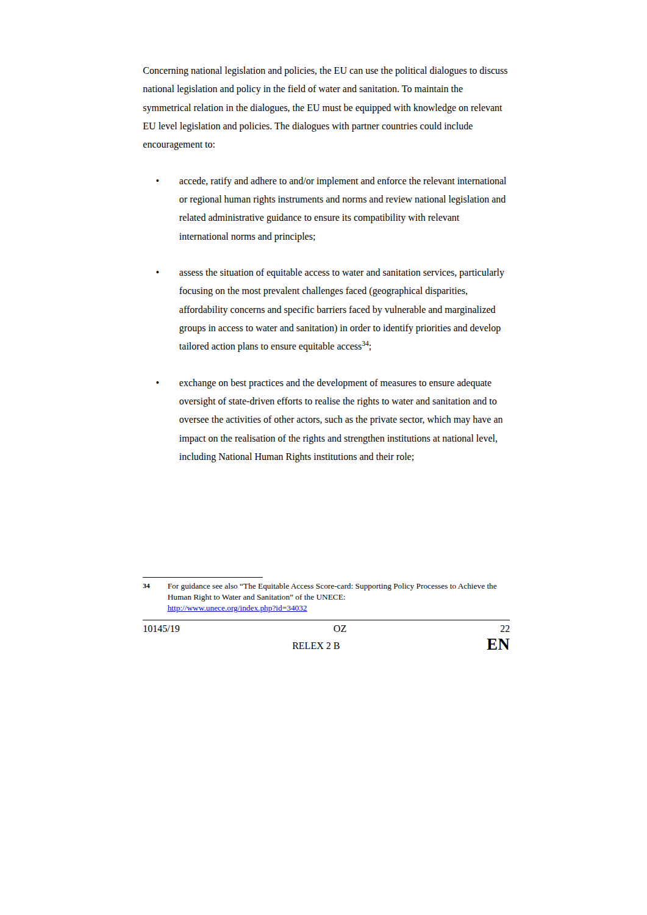Concerning national legislation and policies, the EU can use the political dialogues to discuss national legislation and policy in the field of water and sanitation. To maintain the symmetrical relation in the dialogues, the EU must be equipped with knowledge on relevant EU level legislation and policies. The dialogues with partner countries could include encouragement to:
accede, ratify and adhere to and/or implement and enforce the relevant international or regional human rights instruments and norms and review national legislation and related administrative guidance to ensure its compatibility with relevant international norms and principles;
assess the situation of equitable access to water and sanitation services, particularly focusing on the most prevalent challenges faced (geographical disparities, affordability concerns and specific barriers faced by vulnerable and marginalized groups in access to water and sanitation) in order to identify priorities and develop tailored action plans to ensure equitable access34;
exchange on best practices and the development of measures to ensure adequate oversight of state-driven efforts to realise the rights to water and sanitation and to oversee the activities of other actors, such as the private sector, which may have an impact on the realisation of the rights and strengthen institutions at national level, including National Human Rights institutions and their role;
34
For guidance see also “The Equitable Access Score-card: Supporting Policy Processes to Achieve the Human Right to Water and Sanitation” of the UNECE:
http://www.unece.org/index.php?id=34032
10145/19
OZ
22
RELEX 2 B
EN